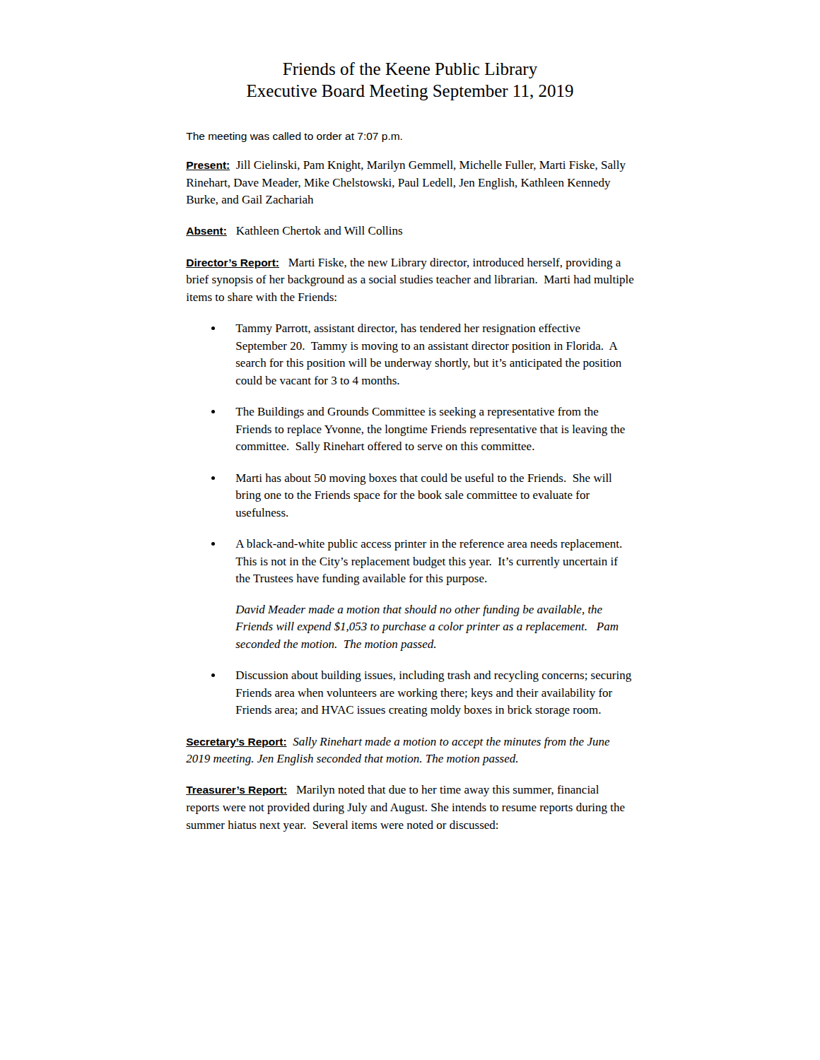Friends of the Keene Public Library Executive Board Meeting September 11, 2019
The meeting was called to order at 7:07 p.m.
Present: Jill Cielinski, Pam Knight, Marilyn Gemmell, Michelle Fuller, Marti Fiske, Sally Rinehart, Dave Meader, Mike Chelstowski, Paul Ledell, Jen English, Kathleen Kennedy Burke, and Gail Zachariah
Absent: Kathleen Chertok and Will Collins
Director’s Report: Marti Fiske, the new Library director, introduced herself, providing a brief synopsis of her background as a social studies teacher and librarian. Marti had multiple items to share with the Friends:
Tammy Parrott, assistant director, has tendered her resignation effective September 20. Tammy is moving to an assistant director position in Florida. A search for this position will be underway shortly, but it’s anticipated the position could be vacant for 3 to 4 months.
The Buildings and Grounds Committee is seeking a representative from the Friends to replace Yvonne, the longtime Friends representative that is leaving the committee. Sally Rinehart offered to serve on this committee.
Marti has about 50 moving boxes that could be useful to the Friends. She will bring one to the Friends space for the book sale committee to evaluate for usefulness.
A black-and-white public access printer in the reference area needs replacement. This is not in the City’s replacement budget this year. It’s currently uncertain if the Trustees have funding available for this purpose.
David Meader made a motion that should no other funding be available, the Friends will expend $1,053 to purchase a color printer as a replacement. Pam seconded the motion. The motion passed.
Discussion about building issues, including trash and recycling concerns; securing Friends area when volunteers are working there; keys and their availability for Friends area; and HVAC issues creating moldy boxes in brick storage room.
Secretary’s Report: Sally Rinehart made a motion to accept the minutes from the June 2019 meeting. Jen English seconded that motion. The motion passed.
Treasurer’s Report: Marilyn noted that due to her time away this summer, financial reports were not provided during July and August. She intends to resume reports during the summer hiatus next year. Several items were noted or discussed: